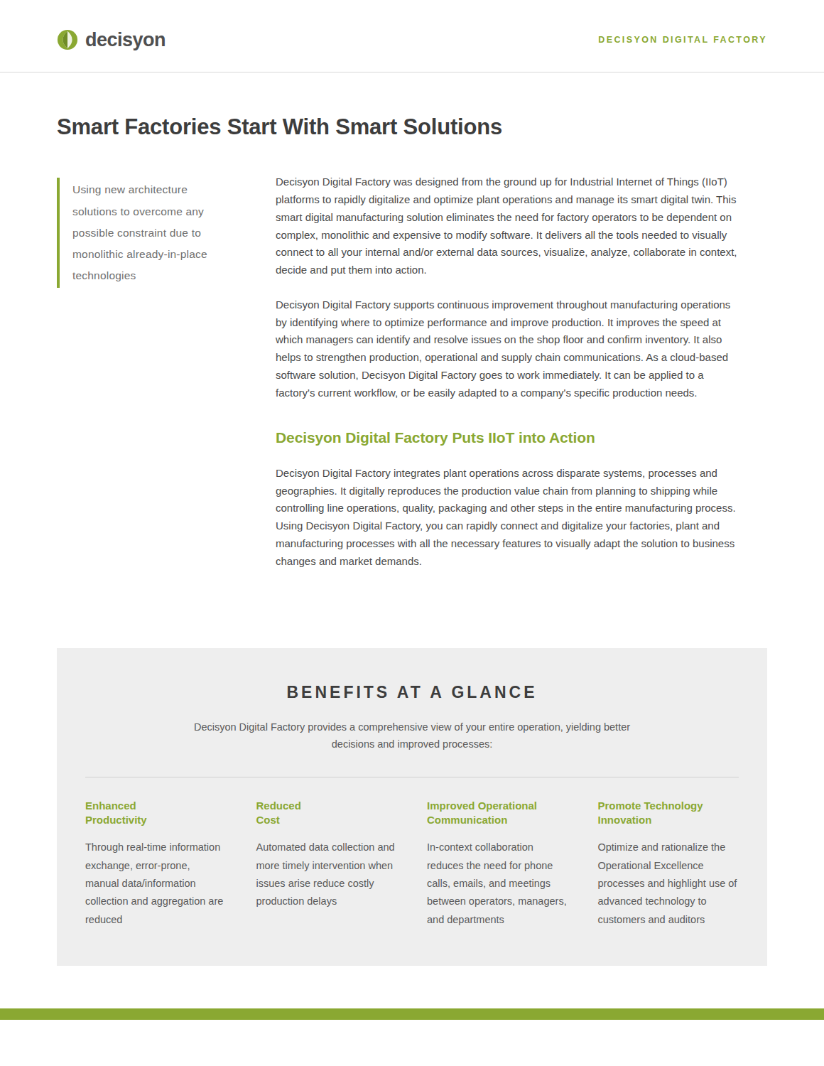decisyon
Decisyon Digital Factory
Smart Factories Start With Smart Solutions
Using new architecture solutions to overcome any possible constraint due to monolithic already-in-place technologies
Decisyon Digital Factory was designed from the ground up for Industrial Internet of Things (IIoT) platforms to rapidly digitalize and optimize plant operations and manage its smart digital twin. This smart digital manufacturing solution eliminates the need for factory operators to be dependent on complex, monolithic and expensive to modify software. It delivers all the tools needed to visually connect to all your internal and/or external data sources, visualize, analyze, collaborate in context, decide and put them into action.
Decisyon Digital Factory supports continuous improvement throughout manufacturing operations by identifying where to optimize performance and improve production. It improves the speed at which managers can identify and resolve issues on the shop floor and confirm inventory. It also helps to strengthen production, operational and supply chain communications. As a cloud-based software solution, Decisyon Digital Factory goes to work immediately. It can be applied to a factory's current workflow, or be easily adapted to a company's specific production needs.
Decisyon Digital Factory Puts IIoT into Action
Decisyon Digital Factory integrates plant operations across disparate systems, processes and geographies. It digitally reproduces the production value chain from planning to shipping while controlling line operations, quality, packaging and other steps in the entire manufacturing process. Using Decisyon Digital Factory, you can rapidly connect and digitalize your factories, plant and manufacturing processes with all the necessary features to visually adapt the solution to business changes and market demands.
Benefits at a Glance
Decisyon Digital Factory provides a comprehensive view of your entire operation, yielding better decisions and improved processes:
Enhanced
Productivity
Through real-time information exchange, error-prone, manual data/information collection and aggregation are reduced
Reduced
Cost
Automated data collection and more timely intervention when issues arise reduce costly production delays
Improved Operational
Communication
In-context collaboration reduces the need for phone calls, emails, and meetings between operators, managers, and departments
Promote Technology
Innovation
Optimize and rationalize the Operational Excellence processes and highlight use of advanced technology to customers and auditors